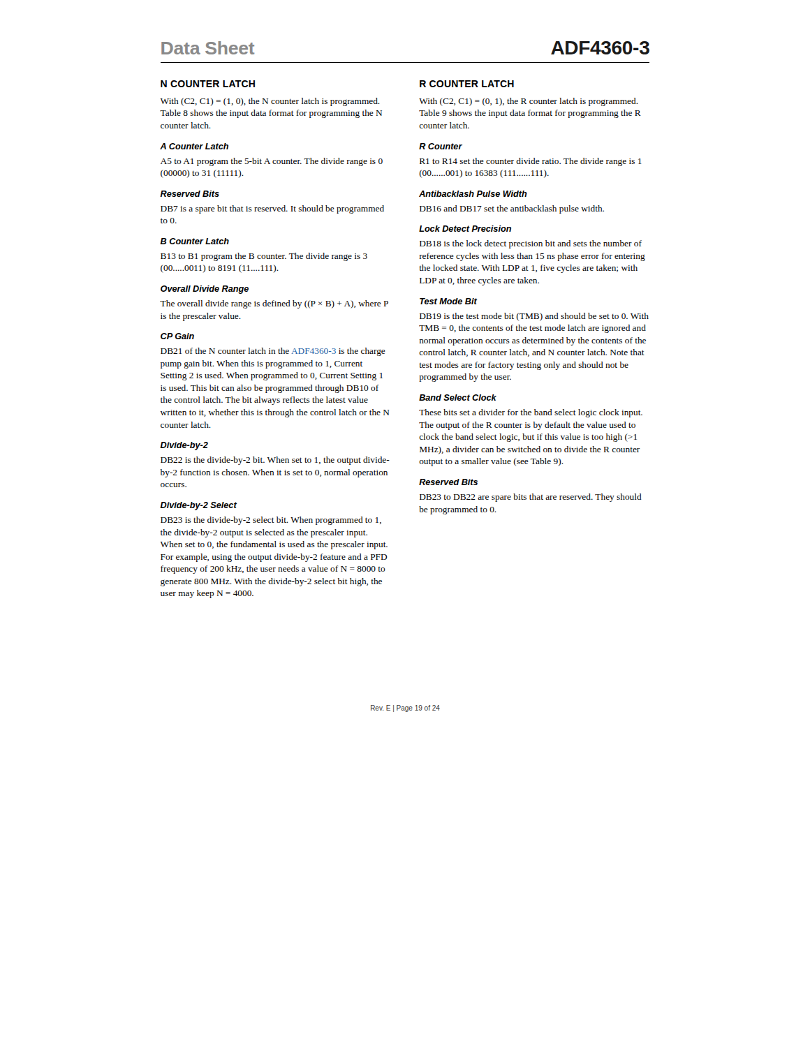Data Sheet
ADF4360-3
N COUNTER LATCH
With (C2, C1) = (1, 0), the N counter latch is programmed. Table 8 shows the input data format for programming the N counter latch.
A Counter Latch
A5 to A1 program the 5-bit A counter. The divide range is 0 (00000) to 31 (11111).
Reserved Bits
DB7 is a spare bit that is reserved. It should be programmed to 0.
B Counter Latch
B13 to B1 program the B counter. The divide range is 3 (00.....0011) to 8191 (11....111).
Overall Divide Range
The overall divide range is defined by ((P × B) + A), where P is the prescaler value.
CP Gain
DB21 of the N counter latch in the ADF4360-3 is the charge pump gain bit. When this is programmed to 1, Current Setting 2 is used. When programmed to 0, Current Setting 1 is used. This bit can also be programmed through DB10 of the control latch. The bit always reflects the latest value written to it, whether this is through the control latch or the N counter latch.
Divide-by-2
DB22 is the divide-by-2 bit. When set to 1, the output divide-by-2 function is chosen. When it is set to 0, normal operation occurs.
Divide-by-2 Select
DB23 is the divide-by-2 select bit. When programmed to 1, the divide-by-2 output is selected as the prescaler input. When set to 0, the fundamental is used as the prescaler input. For example, using the output divide-by-2 feature and a PFD frequency of 200 kHz, the user needs a value of N = 8000 to generate 800 MHz. With the divide-by-2 select bit high, the user may keep N = 4000.
R COUNTER LATCH
With (C2, C1) = (0, 1), the R counter latch is programmed. Table 9 shows the input data format for programming the R counter latch.
R Counter
R1 to R14 set the counter divide ratio. The divide range is 1 (00......001) to 16383 (111......111).
Antibacklash Pulse Width
DB16 and DB17 set the antibacklash pulse width.
Lock Detect Precision
DB18 is the lock detect precision bit and sets the number of reference cycles with less than 15 ns phase error for entering the locked state. With LDP at 1, five cycles are taken; with LDP at 0, three cycles are taken.
Test Mode Bit
DB19 is the test mode bit (TMB) and should be set to 0. With TMB = 0, the contents of the test mode latch are ignored and normal operation occurs as determined by the contents of the control latch, R counter latch, and N counter latch. Note that test modes are for factory testing only and should not be programmed by the user.
Band Select Clock
These bits set a divider for the band select logic clock input. The output of the R counter is by default the value used to clock the band select logic, but if this value is too high (>1 MHz), a divider can be switched on to divide the R counter output to a smaller value (see Table 9).
Reserved Bits
DB23 to DB22 are spare bits that are reserved. They should be programmed to 0.
Rev. E | Page 19 of 24